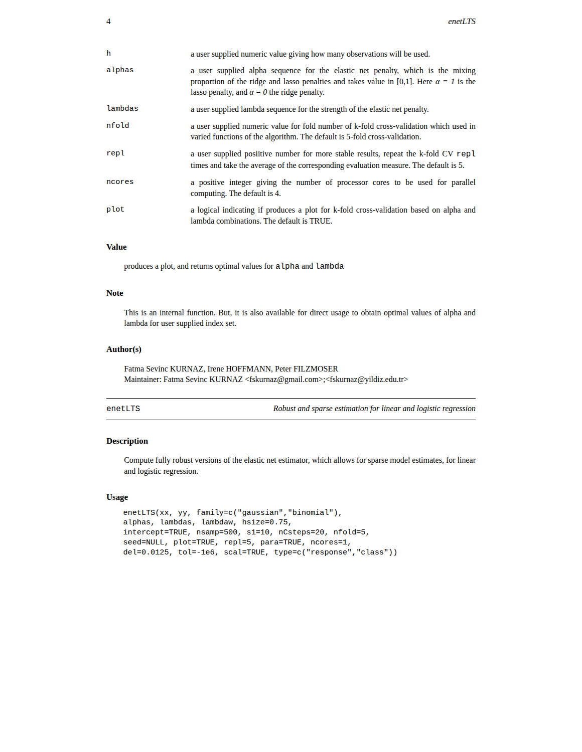4 enetLTS
h
a user supplied numeric value giving how many observations will be used.
alphas
a user supplied alpha sequence for the elastic net penalty, which is the mixing proportion of the ridge and lasso penalties and takes value in [0,1]. Here α = 1 is the lasso penalty, and α = 0 the ridge penalty.
lambdas
a user supplied lambda sequence for the strength of the elastic net penalty.
nfold
a user supplied numeric value for fold number of k-fold cross-validation which used in varied functions of the algorithm. The default is 5-fold cross-validation.
repl
a user supplied posiitive number for more stable results, repeat the k-fold CV repl times and take the average of the corresponding evaluation measure. The default is 5.
ncores
a positive integer giving the number of processor cores to be used for parallel computing. The default is 4.
plot
a logical indicating if produces a plot for k-fold cross-validation based on alpha and lambda combinations. The default is TRUE.
Value
produces a plot, and returns optimal values for alpha and lambda
Note
This is an internal function. But, it is also available for direct usage to obtain optimal values of alpha and lambda for user supplied index set.
Author(s)
Fatma Sevinc KURNAZ, Irene HOFFMANN, Peter FILZMOSER
Maintainer: Fatma Sevinc KURNAZ <fskurnaz@gmail.com>;<fskurnaz@yildiz.edu.tr>
enetLTS Robust and sparse estimation for linear and logistic regression
Description
Compute fully robust versions of the elastic net estimator, which allows for sparse model estimates, for linear and logistic regression.
Usage
enetLTS(xx, yy, family=c("gaussian","binomial"),
alphas, lambdas, lambdaw, hsize=0.75,
intercept=TRUE, nsamp=500, s1=10, nCsteps=20, nfold=5,
seed=NULL, plot=TRUE, repl=5, para=TRUE, ncores=1,
del=0.0125, tol=-1e6, scal=TRUE, type=c("response","class"))